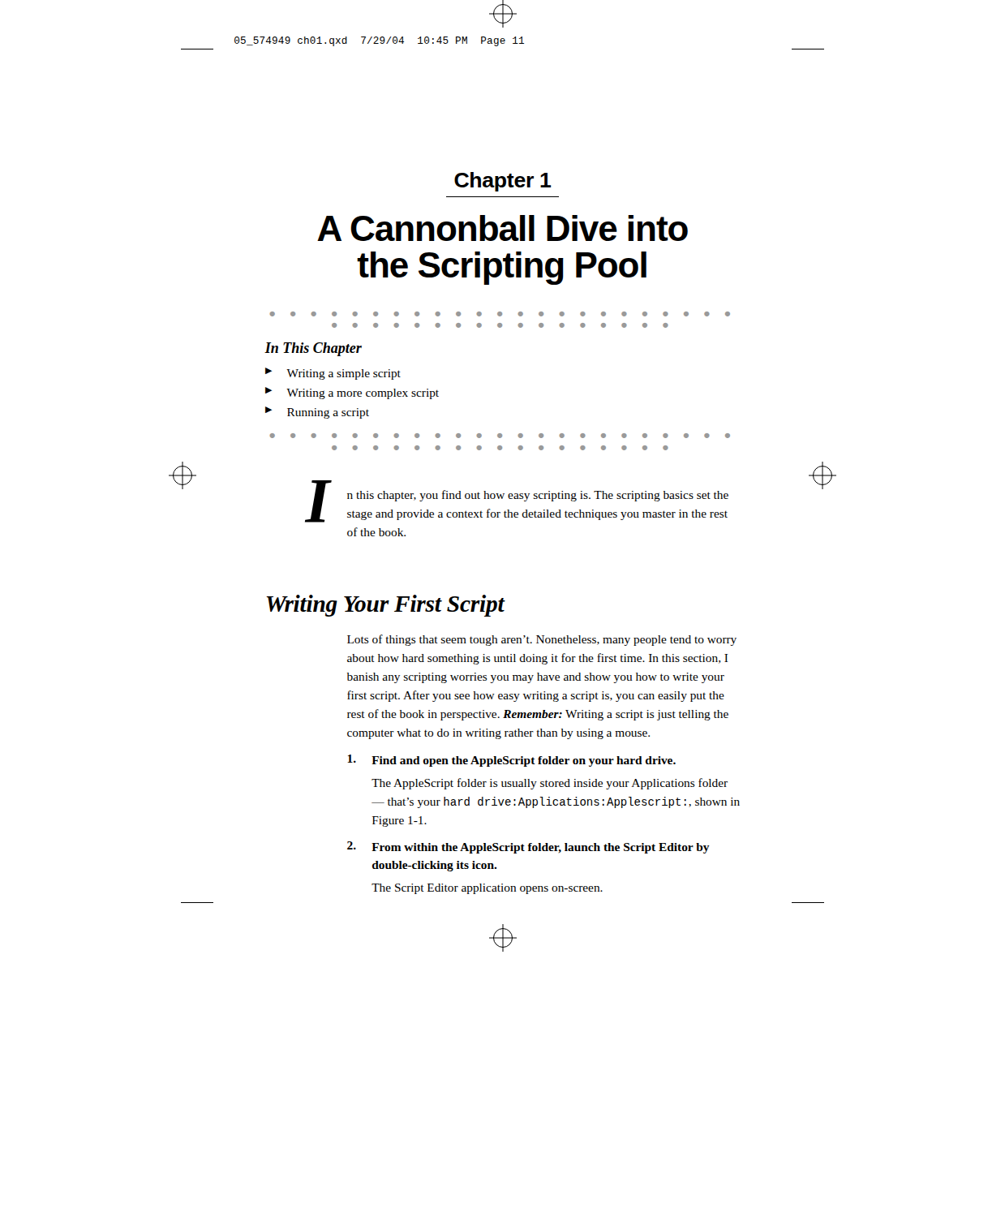05_574949 ch01.qxd 7/29/04 10:45 PM Page 11
Chapter 1
A Cannonball Dive into
the Scripting Pool
● ● ● ● ● ● ● ● ● ● ● ● ● ● ● ● ● ● ● ● ● ● ● ● ● ● ● ● ● ● ● ● ● ● ● ● ● ● ● ●
In This Chapter
Writing a simple script
Writing a more complex script
Running a script
● ● ● ● ● ● ● ● ● ● ● ● ● ● ● ● ● ● ● ● ● ● ● ● ● ● ● ● ● ● ● ● ● ● ● ● ● ● ● ●
I
n this chapter, you find out how easy scripting is. The scripting basics set the stage and provide a context for the detailed techniques you master in the rest of the book.
Writing Your First Script
Lots of things that seem tough aren’t. Nonetheless, many people tend to worry about how hard something is until doing it for the first time. In this section, I banish any scripting worries you may have and show you how to write your first script. After you see how easy writing a script is, you can easily put the rest of the book in perspective. Remember: Writing a script is just telling the computer what to do in writing rather than by using a mouse.
Find and open the AppleScript folder on your hard drive.
The AppleScript folder is usually stored inside your Applications folder — that’s your hard drive:Applications:Applescript:, shown in Figure 1-1.
From within the AppleScript folder, launch the Script Editor by double-clicking its icon.
The Script Editor application opens on-screen.